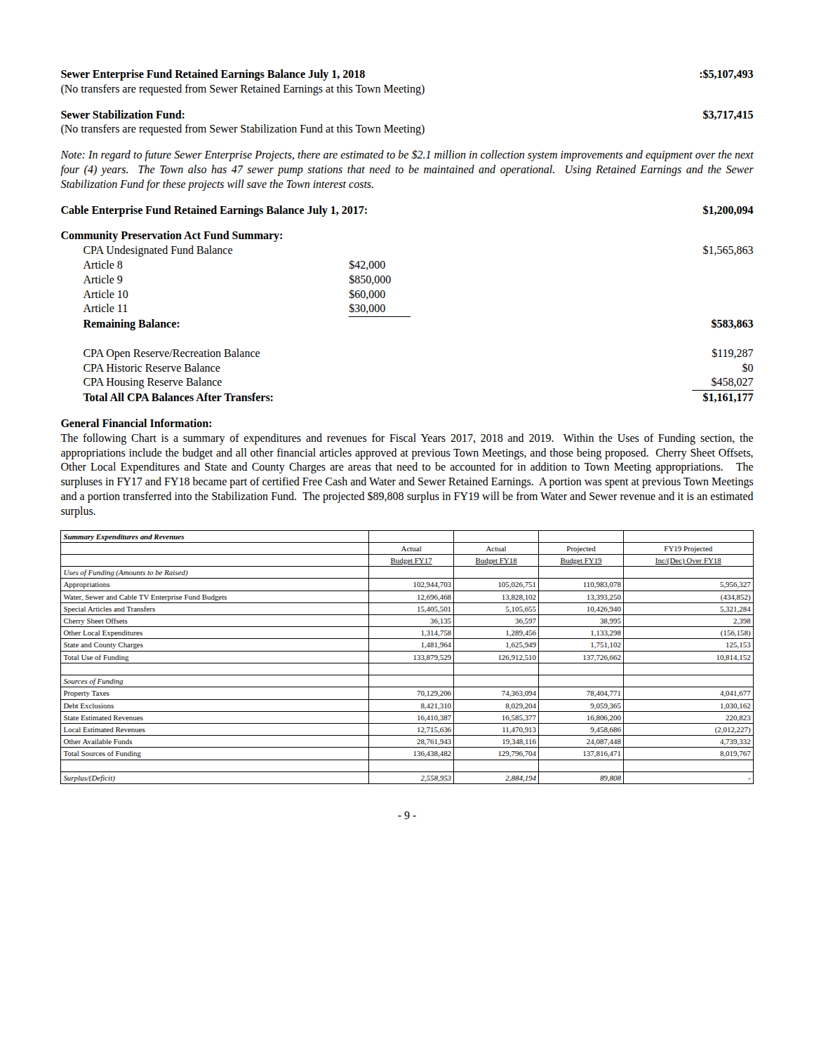Sewer Enterprise Fund Retained Earnings Balance July 1, 2018: $5,107,493
(No transfers are requested from Sewer Retained Earnings at this Town Meeting)
Sewer Stabilization Fund: $3,717,415
(No transfers are requested from Sewer Stabilization Fund at this Town Meeting)
Note: In regard to future Sewer Enterprise Projects, there are estimated to be $2.1 million in collection system improvements and equipment over the next four (4) years. The Town also has 47 sewer pump stations that need to be maintained and operational. Using Retained Earnings and the Sewer Stabilization Fund for these projects will save the Town interest costs.
Cable Enterprise Fund Retained Earnings Balance July 1, 2017: $1,200,094
Community Preservation Act Fund Summary:
| CPA Undesignated Fund Balance | | $1,565,863 |
| Article 8 | $42,000 | |
| Article 9 | $850,000 | |
| Article 10 | $60,000 | |
| Article 11 | $30,000 | |
| Remaining Balance: | | $583,863 |
| CPA Open Reserve/Recreation Balance | | $119,287 |
| CPA Historic Reserve Balance | | $0 |
| CPA Housing Reserve Balance | | $458,027 |
| Total All CPA Balances After Transfers: | | $1,161,177 |
General Financial Information:
The following Chart is a summary of expenditures and revenues for Fiscal Years 2017, 2018 and 2019. Within the Uses of Funding section, the appropriations include the budget and all other financial articles approved at previous Town Meetings, and those being proposed. Cherry Sheet Offsets, Other Local Expenditures and State and County Charges are areas that need to be accounted for in addition to Town Meeting appropriations. The surpluses in FY17 and FY18 became part of certified Free Cash and Water and Sewer Retained Earnings. A portion was spent at previous Town Meetings and a portion transferred into the Stabilization Fund. The projected $89,808 surplus in FY19 will be from Water and Sewer revenue and it is an estimated surplus.
| Summary Expenditures and Revenues | | | | |
| | Actual | Actual | Projected | FY19 Projected |
| | Budget FY17 | Budget FY18 | Budget FY19 | Inc/(Dec) Over FY18 |
| Uses of Funding (Amounts to be Raised) | | | | |
| Appropriations | 102,944,703 | 105,026,751 | 110,983,078 | 5,956,327 |
| Water, Sewer and Cable TV Enterprise Fund Budgets | 12,696,468 | 13,828,102 | 13,393,250 | (434,852) |
| Special Articles and Transfers | 15,405,501 | 5,105,655 | 10,426,940 | 5,321,284 |
| Cherry Sheet Offsets | 36,135 | 36,597 | 38,995 | 2,398 |
| Other Local Expenditures | 1,314,758 | 1,289,456 | 1,133,298 | (156,158) |
| State and County Charges | 1,481,964 | 1,625,949 | 1,751,102 | 125,153 |
| Total Use of Funding | 133,879,529 | 126,912,510 | 137,726,662 | 10,814,152 |
| Sources of Funding | | | | |
| Property Taxes | 70,129,206 | 74,363,094 | 78,404,771 | 4,041,677 |
| Debt Exclusions | 8,421,310 | 8,029,204 | 9,059,365 | 1,030,162 |
| State Estimated Revenues | 16,410,387 | 16,585,377 | 16,806,200 | 220,823 |
| Local Estimated Revenues | 12,715,636 | 11,470,913 | 9,458,686 | (2,012,227) |
| Other Available Funds | 28,761,943 | 19,348,116 | 24,087,448 | 4,739,332 |
| Total Sources of Funding | 136,438,482 | 129,796,704 | 137,816,471 | 8,019,767 |
| Surplus/(Deficit) | 2,558,953 | 2,884,194 | 89,808 | - |
- 9 -